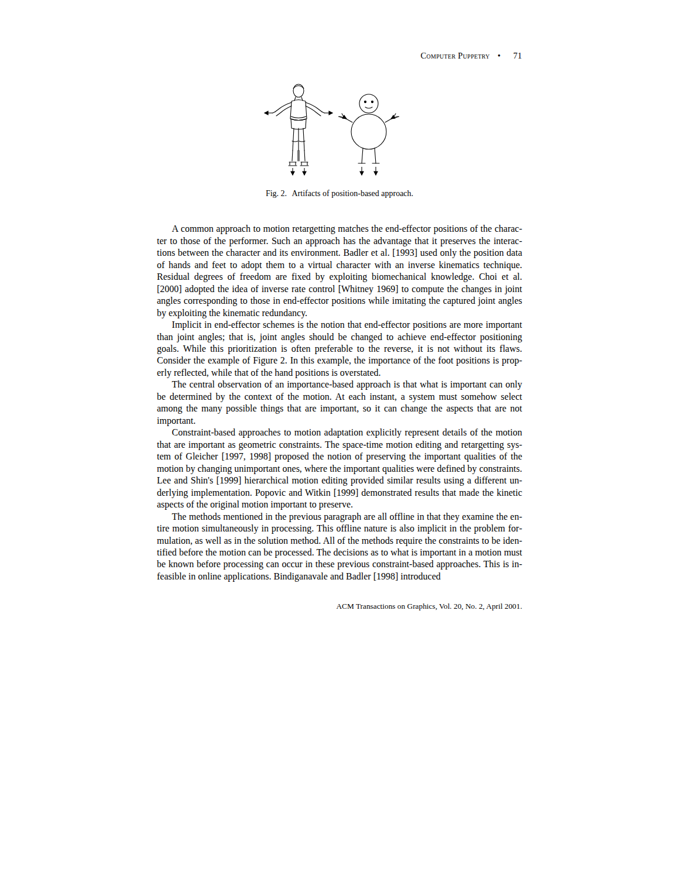Computer Puppetry•71
Fig. 2. Artifacts of position-based approach.
A common approach to motion retargetting matches the end-effector positions of the character to those of the performer. Such an approach has the advantage that it preserves the interactions between the character and its environment. Badler et al. [1993] used only the position data of hands and feet to adopt them to a virtual character with an inverse kinematics technique. Residual degrees of freedom are fixed by exploiting biomechanical knowledge. Choi et al. [2000] adopted the idea of inverse rate control [Whitney 1969] to compute the changes in joint angles corresponding to those in end-effector positions while imitating the captured joint angles by exploiting the kinematic redundancy.
Implicit in end-effector schemes is the notion that end-effector positions are more important than joint angles; that is, joint angles should be changed to achieve end-effector positioning goals. While this prioritization is often preferable to the reverse, it is not without its flaws. Consider the example of Figure 2. In this example, the importance of the foot positions is properly reflected, while that of the hand positions is overstated.
The central observation of an importance-based approach is that what is important can only be determined by the context of the motion. At each instant, a system must somehow select among the many possible things that are important, so it can change the aspects that are not important.
Constraint-based approaches to motion adaptation explicitly represent details of the motion that are important as geometric constraints. The space-time motion editing and retargetting system of Gleicher [1997, 1998] proposed the notion of preserving the important qualities of the motion by changing unimportant ones, where the important qualities were defined by constraints. Lee and Shin's [1999] hierarchical motion editing provided similar results using a different underlying implementation. Popovic and Witkin [1999] demonstrated results that made the kinetic aspects of the original motion important to preserve.
The methods mentioned in the previous paragraph are all offline in that they examine the entire motion simultaneously in processing. This offline nature is also implicit in the problem formulation, as well as in the solution method. All of the methods require the constraints to be identified before the motion can be processed. The decisions as to what is important in a motion must be known before processing can occur in these previous constraint-based approaches. This is infeasible in online applications. Bindiganavale and Badler [1998] introduced
ACM Transactions on Graphics, Vol. 20, No. 2, April 2001.